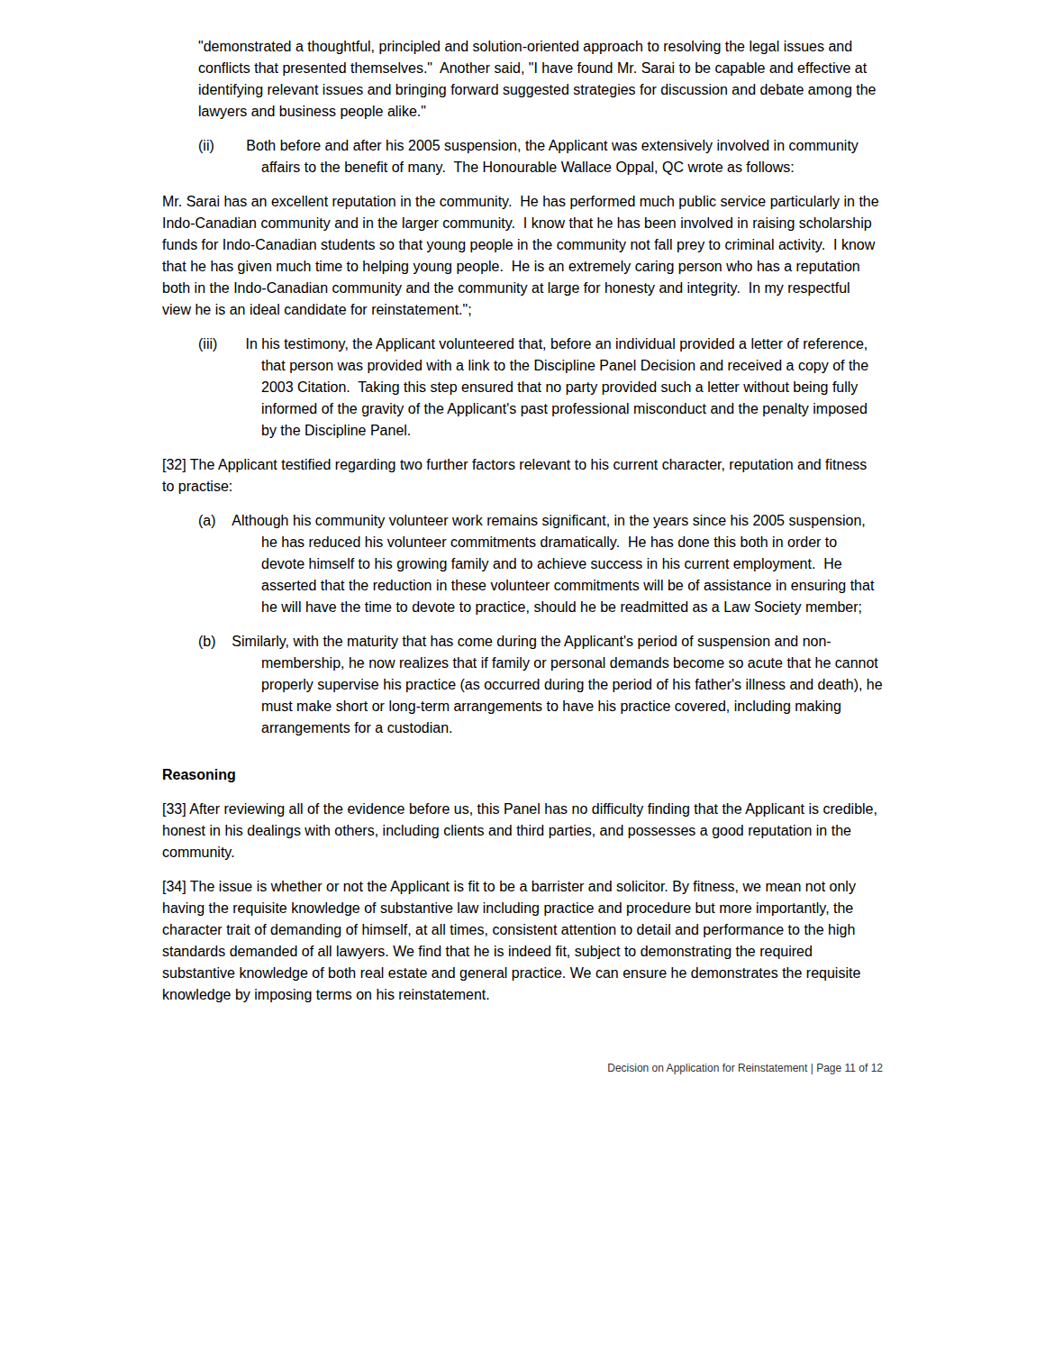"demonstrated a thoughtful, principled and solution-oriented approach to resolving the legal issues and conflicts that presented themselves." Another said, "I have found Mr. Sarai to be capable and effective at identifying relevant issues and bringing forward suggested strategies for discussion and debate among the lawyers and business people alike."
(ii) Both before and after his 2005 suspension, the Applicant was extensively involved in community affairs to the benefit of many. The Honourable Wallace Oppal, QC wrote as follows:
Mr. Sarai has an excellent reputation in the community. He has performed much public service particularly in the Indo-Canadian community and in the larger community. I know that he has been involved in raising scholarship funds for Indo-Canadian students so that young people in the community not fall prey to criminal activity. I know that he has given much time to helping young people. He is an extremely caring person who has a reputation both in the Indo-Canadian community and the community at large for honesty and integrity. In my respectful view he is an ideal candidate for reinstatement.";
(iii) In his testimony, the Applicant volunteered that, before an individual provided a letter of reference, that person was provided with a link to the Discipline Panel Decision and received a copy of the 2003 Citation. Taking this step ensured that no party provided such a letter without being fully informed of the gravity of the Applicant's past professional misconduct and the penalty imposed by the Discipline Panel.
[32] The Applicant testified regarding two further factors relevant to his current character, reputation and fitness to practise:
(a) Although his community volunteer work remains significant, in the years since his 2005 suspension, he has reduced his volunteer commitments dramatically. He has done this both in order to devote himself to his growing family and to achieve success in his current employment. He asserted that the reduction in these volunteer commitments will be of assistance in ensuring that he will have the time to devote to practice, should he be readmitted as a Law Society member;
(b) Similarly, with the maturity that has come during the Applicant's period of suspension and non-membership, he now realizes that if family or personal demands become so acute that he cannot properly supervise his practice (as occurred during the period of his father's illness and death), he must make short or long-term arrangements to have his practice covered, including making arrangements for a custodian.
Reasoning
[33] After reviewing all of the evidence before us, this Panel has no difficulty finding that the Applicant is credible, honest in his dealings with others, including clients and third parties, and possesses a good reputation in the community.
[34] The issue is whether or not the Applicant is fit to be a barrister and solicitor. By fitness, we mean not only having the requisite knowledge of substantive law including practice and procedure but more importantly, the character trait of demanding of himself, at all times, consistent attention to detail and performance to the high standards demanded of all lawyers. We find that he is indeed fit, subject to demonstrating the required substantive knowledge of both real estate and general practice. We can ensure he demonstrates the requisite knowledge by imposing terms on his reinstatement.
Decision on Application for Reinstatement | Page 11 of 12